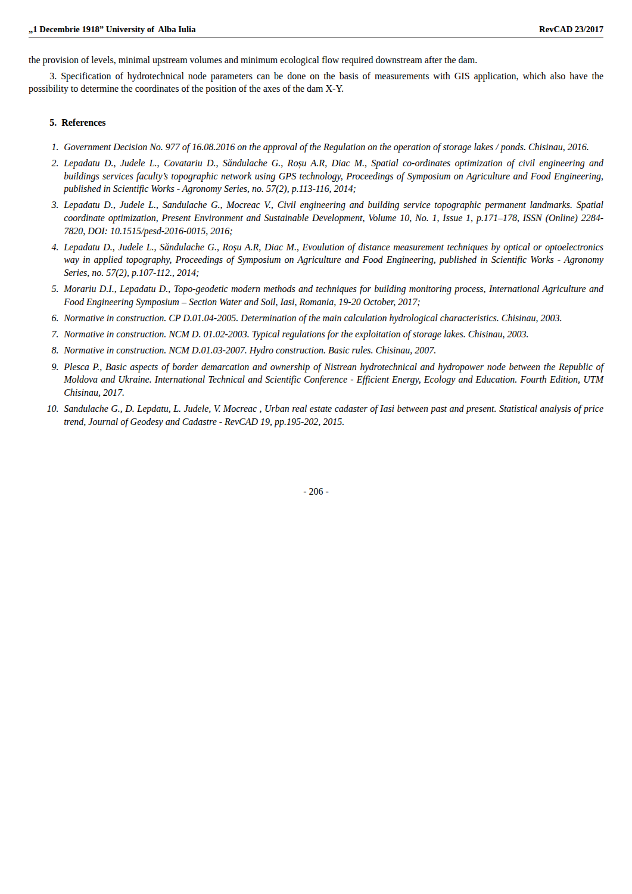„1 Decembrie 1918” University of Alba Iulia RevCAD 23/2017
the provision of levels, minimal upstream volumes and minimum ecological flow required downstream after the dam.
3. Specification of hydrotechnical node parameters can be done on the basis of measurements with GIS application, which also have the possibility to determine the coordinates of the position of the axes of the dam X-Y.
5. References
Government Decision No. 977 of 16.08.2016 on the approval of the Regulation on the operation of storage lakes / ponds. Chisinau, 2016.
Lepadatu D., Judele L., Covatariu D., Săndulache G., Roșu A.R, Diac M., Spatial co-ordinates optimization of civil engineering and buildings services faculty’s topographic network using GPS technology, Proceedings of Symposium on Agriculture and Food Engineering, published in Scientific Works - Agronomy Series, no. 57(2), p.113-116, 2014;
Lepadatu D., Judele L., Sandulache G., Mocreac V., Civil engineering and building service topographic permanent landmarks. Spatial coordinate optimization, Present Environment and Sustainable Development, Volume 10, No. 1, Issue 1, p.171–178, ISSN (Online) 2284-7820, DOI: 10.1515/pesd-2016-0015, 2016;
Lepadatu D., Judele L., Săndulache G., Roșu A.R, Diac M., Evoulution of distance measurement techniques by optical or optoelectronics way in applied topography, Proceedings of Symposium on Agriculture and Food Engineering, published in Scientific Works - Agronomy Series, no. 57(2), p.107-112., 2014;
Morariu D.I., Lepadatu D., Topo-geodetic modern methods and techniques for building monitoring process, International Agriculture and Food Engineering Symposium – Section Water and Soil, Iasi, Romania, 19-20 October, 2017;
Normative in construction. CP D.01.04-2005. Determination of the main calculation hydrological characteristics. Chisinau, 2003.
Normative in construction. NCM D. 01.02-2003. Typical regulations for the exploitation of storage lakes. Chisinau, 2003.
Normative in construction. NCM D.01.03-2007. Hydro construction. Basic rules. Chisinau, 2007.
Plesca P., Basic aspects of border demarcation and ownership of Nistrean hydrotechnical and hydropower node between the Republic of Moldova and Ukraine. International Technical and Scientific Conference - Efficient Energy, Ecology and Education. Fourth Edition, UTM Chisinau, 2017.
Sandulache G., D. Lepdatu, L. Judele, V. Mocreac , Urban real estate cadaster of Iasi between past and present. Statistical analysis of price trend, Journal of Geodesy and Cadastre - RevCAD 19, pp.195-202, 2015.
- 206 -